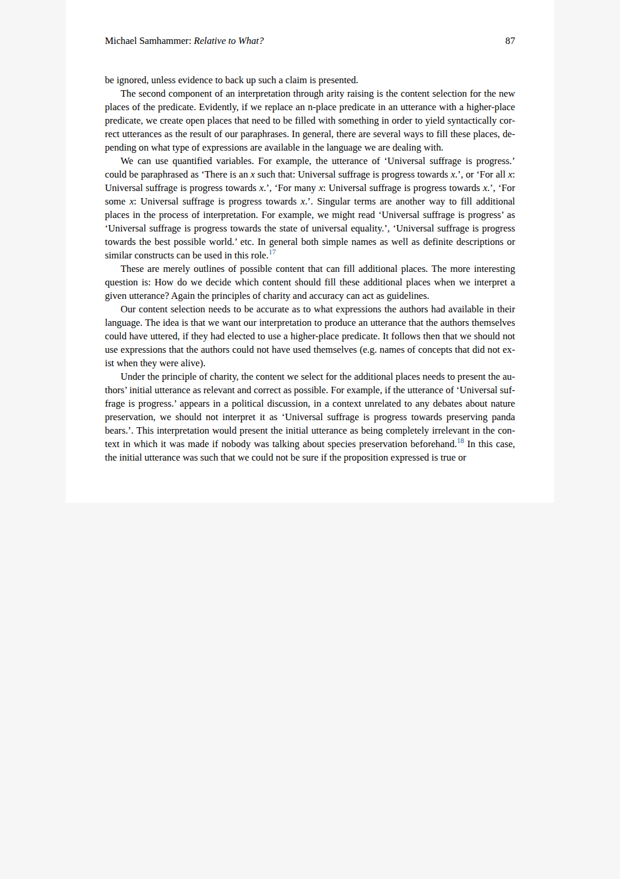Michael Samhammer: Relative to What? 87
be ignored, unless evidence to back up such a claim is presented.
The second component of an interpretation through arity raising is the content selection for the new places of the predicate. Evidently, if we replace an n-place predicate in an utterance with a higher-place predicate, we create open places that need to be filled with something in order to yield syntactically correct utterances as the result of our paraphrases. In general, there are several ways to fill these places, depending on what type of expressions are available in the language we are dealing with.
We can use quantified variables. For example, the utterance of ‘Universal suffrage is progress.’ could be paraphrased as ‘There is an x such that: Universal suffrage is progress towards x.’, or ‘For all x: Universal suffrage is progress towards x.’, ‘For many x: Universal suffrage is progress towards x.’, ‘For some x: Universal suffrage is progress towards x.’. Singular terms are another way to fill additional places in the process of interpretation. For example, we might read ‘Universal suffrage is progress’ as ‘Universal suffrage is progress towards the state of universal equality.’, ‘Universal suffrage is progress towards the best possible world.’ etc. In general both simple names as well as definite descriptions or similar constructs can be used in this role.17
These are merely outlines of possible content that can fill additional places. The more interesting question is: How do we decide which content should fill these additional places when we interpret a given utterance? Again the principles of charity and accuracy can act as guidelines.
Our content selection needs to be accurate as to what expressions the authors had available in their language. The idea is that we want our interpretation to produce an utterance that the authors themselves could have uttered, if they had elected to use a higher-place predicate. It follows then that we should not use expressions that the authors could not have used themselves (e.g. names of concepts that did not exist when they were alive).
Under the principle of charity, the content we select for the additional places needs to present the authors’ initial utterance as relevant and correct as possible. For example, if the utterance of ‘Universal suffrage is progress.’ appears in a political discussion, in a context unrelated to any debates about nature preservation, we should not interpret it as ‘Universal suffrage is progress towards preserving panda bears.’. This interpretation would present the initial utterance as being completely irrelevant in the context in which it was made if nobody was talking about species preservation beforehand.18 In this case, the initial utterance was such that we could not be sure if the proposition expressed is true or